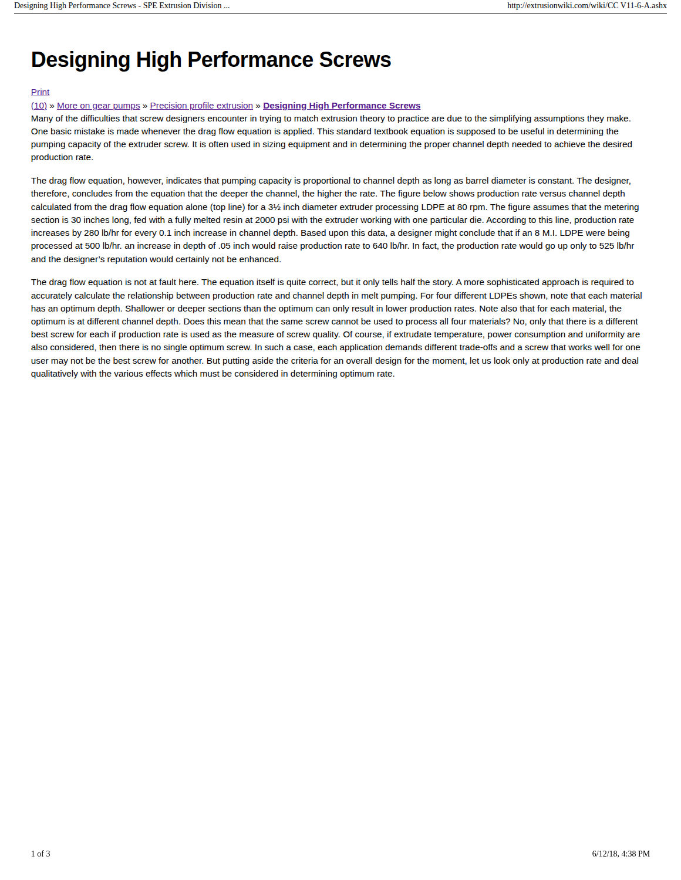Designing High Performance Screws - SPE Extrusion Division ... http://extrusionwiki.com/wiki/CC V11-6-A.ashx
Designing High Performance Screws
Print
(10) » More on gear pumps » Precision profile extrusion » Designing High Performance Screws
Many of the difficulties that screw designers encounter in trying to match extrusion theory to practice are due to the simplifying assumptions they make. One basic mistake is made whenever the drag flow equation is applied. This standard textbook equation is supposed to be useful in determining the pumping capacity of the extruder screw. It is often used in sizing equipment and in determining the proper channel depth needed to achieve the desired production rate.
The drag flow equation, however, indicates that pumping capacity is proportional to channel depth as long as barrel diameter is constant. The designer, therefore, concludes from the equation that the deeper the channel, the higher the rate. The figure below shows production rate versus channel depth calculated from the drag flow equation alone (top line) for a 3½ inch diameter extruder processing LDPE at 80 rpm. The figure assumes that the metering section is 30 inches long, fed with a fully melted resin at 2000 psi with the extruder working with one particular die. According to this line, production rate increases by 280 lb/hr for every 0.1 inch increase in channel depth. Based upon this data, a designer might conclude that if an 8 M.I. LDPE were being processed at 500 lb/hr. an increase in depth of .05 inch would raise production rate to 640 lb/hr. In fact, the production rate would go up only to 525 lb/hr and the designer’s reputation would certainly not be enhanced.
The drag flow equation is not at fault here. The equation itself is quite correct, but it only tells half the story. A more sophisticated approach is required to accurately calculate the relationship between production rate and channel depth in melt pumping. For four different LDPEs shown, note that each material has an optimum depth. Shallower or deeper sections than the optimum can only result in lower production rates. Note also that for each material, the optimum is at different channel depth. Does this mean that the same screw cannot be used to process all four materials? No, only that there is a different best screw for each if production rate is used as the measure of screw quality. Of course, if extrudate temperature, power consumption and uniformity are also considered, then there is no single optimum screw. In such a case, each application demands different trade-offs and a screw that works well for one user may not be the best screw for another. But putting aside the criteria for an overall design for the moment, let us look only at production rate and deal qualitatively with the various effects which must be considered in determining optimum rate.
1 of 3 6/12/18, 4:38 PM